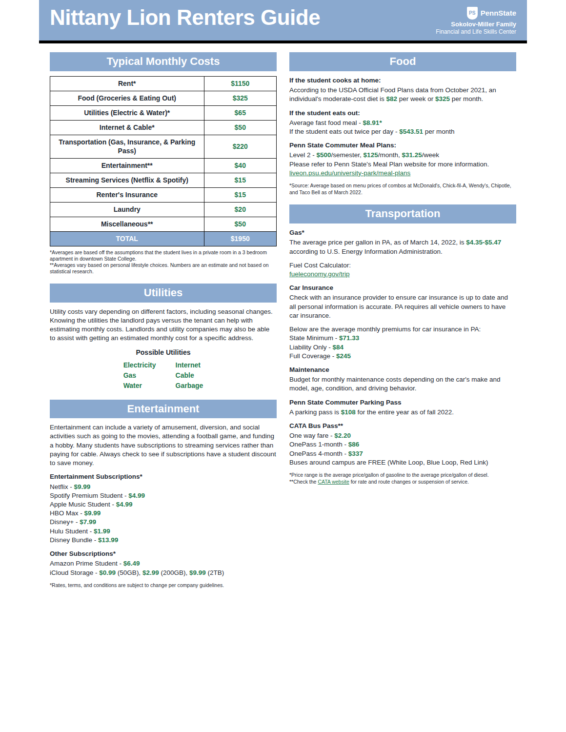Nittany Lion Renters Guide
PS PennState
Sokolov-Miller Family
Financial and Life Skills Center
Typical Monthly Costs
| Rent* | $1150 |
| Food (Groceries & Eating Out) | $325 |
| Utilities (Electric & Water)* | $65 |
| Internet & Cable* | $50 |
| Transportation (Gas, Insurance, & Parking Pass) | $220 |
| Entertainment** | $40 |
| Streaming Services (Netflix & Spotify) | $15 |
| Renter's Insurance | $15 |
| Laundry | $20 |
| Miscellaneous** | $50 |
| TOTAL | $1950 |
*Averages are based off the assumptions that the student lives in a private room in a 3 bedroom apartment in downtown State College.
**Averages vary based on personal lifestyle choices. Numbers are an estimate and not based on statistical research.
Utilities
Utility costs vary depending on different factors, including seasonal changes. Knowing the utilities the landlord pays versus the tenant can help with estimating monthly costs. Landlords and utility companies may also be able to assist with getting an estimated monthly cost for a specific address.
Possible Utilities
Electricity
Gas
Water
Internet
Cable
Garbage
Entertainment
Entertainment can include a variety of amusement, diversion, and social activities such as going to the movies, attending a football game, and funding a hobby. Many students have subscriptions to streaming services rather than paying for cable. Always check to see if subscriptions have a student discount to save money.
Entertainment Subscriptions*
Netflix - $9.99
Spotify Premium Student - $4.99
Apple Music Student - $4.99
HBO Max - $9.99
Disney+ - $7.99
Hulu Student - $1.99
Disney Bundle - $13.99
Other Subscriptions*
Amazon Prime Student - $6.49
iCloud Storage - $0.99 (50GB), $2.99 (200GB), $9.99 (2TB)
*Rates, terms, and conditions are subject to change per company guidelines.
Food
If the student cooks at home:
According to the USDA Official Food Plans data from October 2021, an individual's moderate-cost diet is $82 per week or $325 per month.
If the student eats out:
Average fast food meal - $8.91*
If the student eats out twice per day - $543.51 per month
Penn State Commuter Meal Plans:
Level 2 - $500/semester, $125/month, $31.25/week
Please refer to Penn State's Meal Plan website for more information.
liveon.psu.edu/university-park/meal-plans
*Source: Average based on menu prices of combos at McDonald's, Chick-fil-A, Wendy's, Chipotle, and Taco Bell as of March 2022.
Transportation
Gas*
The average price per gallon in PA, as of March 14, 2022, is $4.35-$5.47 according to U.S. Energy Information Administration.
Fuel Cost Calculator:
fueleconomy.gov/trip
Car Insurance
Check with an insurance provider to ensure car insurance is up to date and all personal information is accurate. PA requires all vehicle owners to have car insurance.
Below are the average monthly premiums for car insurance in PA:
State Minimum - $71.33
Liability Only - $84
Full Coverage - $245
Maintenance
Budget for monthly maintenance costs depending on the car's make and model, age, condition, and driving behavior.
Penn State Commuter Parking Pass
A parking pass is $108 for the entire year as of fall 2022.
CATA Bus Pass**
One way fare - $2.20
OnePass 1-month - $86
OnePass 4-month - $337
Buses around campus are FREE (White Loop, Blue Loop, Red Link)
*Price range is the average price/gallon of gasoline to the average price/gallon of diesel.
**Check the CATA website for rate and route changes or suspension of service.